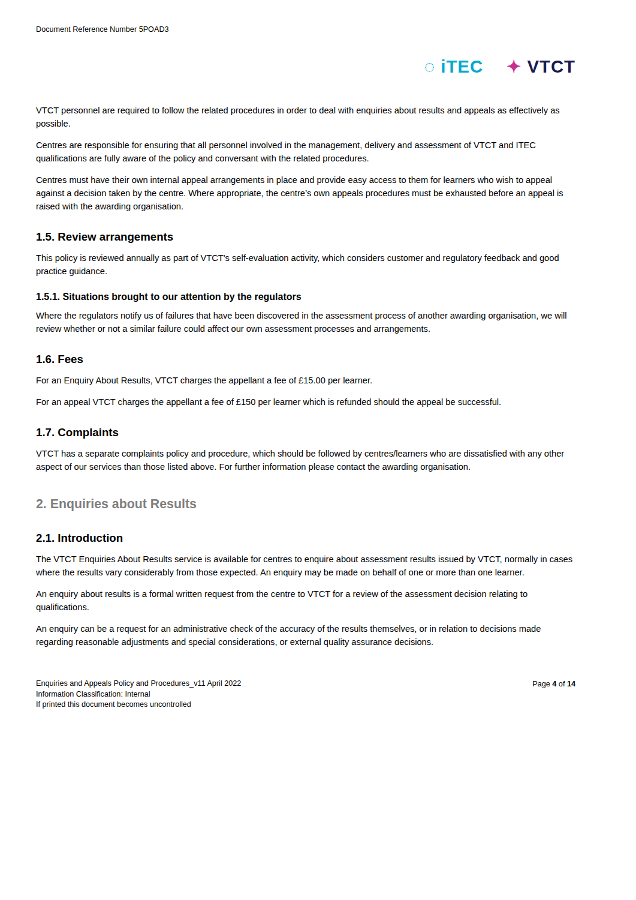Document Reference Number 5POAD3
◌ iTEC ✦ VTCT
VTCT personnel are required to follow the related procedures in order to deal with enquiries about results and appeals as effectively as possible.
Centres are responsible for ensuring that all personnel involved in the management, delivery and assessment of VTCT and ITEC qualifications are fully aware of the policy and conversant with the related procedures.
Centres must have their own internal appeal arrangements in place and provide easy access to them for learners who wish to appeal against a decision taken by the centre. Where appropriate, the centre’s own appeals procedures must be exhausted before an appeal is raised with the awarding organisation.
1.5. Review arrangements
This policy is reviewed annually as part of VTCT's self-evaluation activity, which considers customer and regulatory feedback and good practice guidance.
1.5.1. Situations brought to our attention by the regulators
Where the regulators notify us of failures that have been discovered in the assessment process of another awarding organisation, we will review whether or not a similar failure could affect our own assessment processes and arrangements.
1.6. Fees
For an Enquiry About Results, VTCT charges the appellant a fee of £15.00 per learner.
For an appeal VTCT charges the appellant a fee of £150 per learner which is refunded should the appeal be successful.
1.7. Complaints
VTCT has a separate complaints policy and procedure, which should be followed by centres/learners who are dissatisfied with any other aspect of our services than those listed above. For further information please contact the awarding organisation.
2. Enquiries about Results
2.1. Introduction
The VTCT Enquiries About Results service is available for centres to enquire about assessment results issued by VTCT, normally in cases where the results vary considerably from those expected. An enquiry may be made on behalf of one or more than one learner.
An enquiry about results is a formal written request from the centre to VTCT for a review of the assessment decision relating to qualifications.
An enquiry can be a request for an administrative check of the accuracy of the results themselves, or in relation to decisions made regarding reasonable adjustments and special considerations, or external quality assurance decisions.
Enquiries and Appeals Policy and Procedures_v11 April 2022
Information Classification: Internal
If printed this document becomes uncontrolled
Page 4 of 14